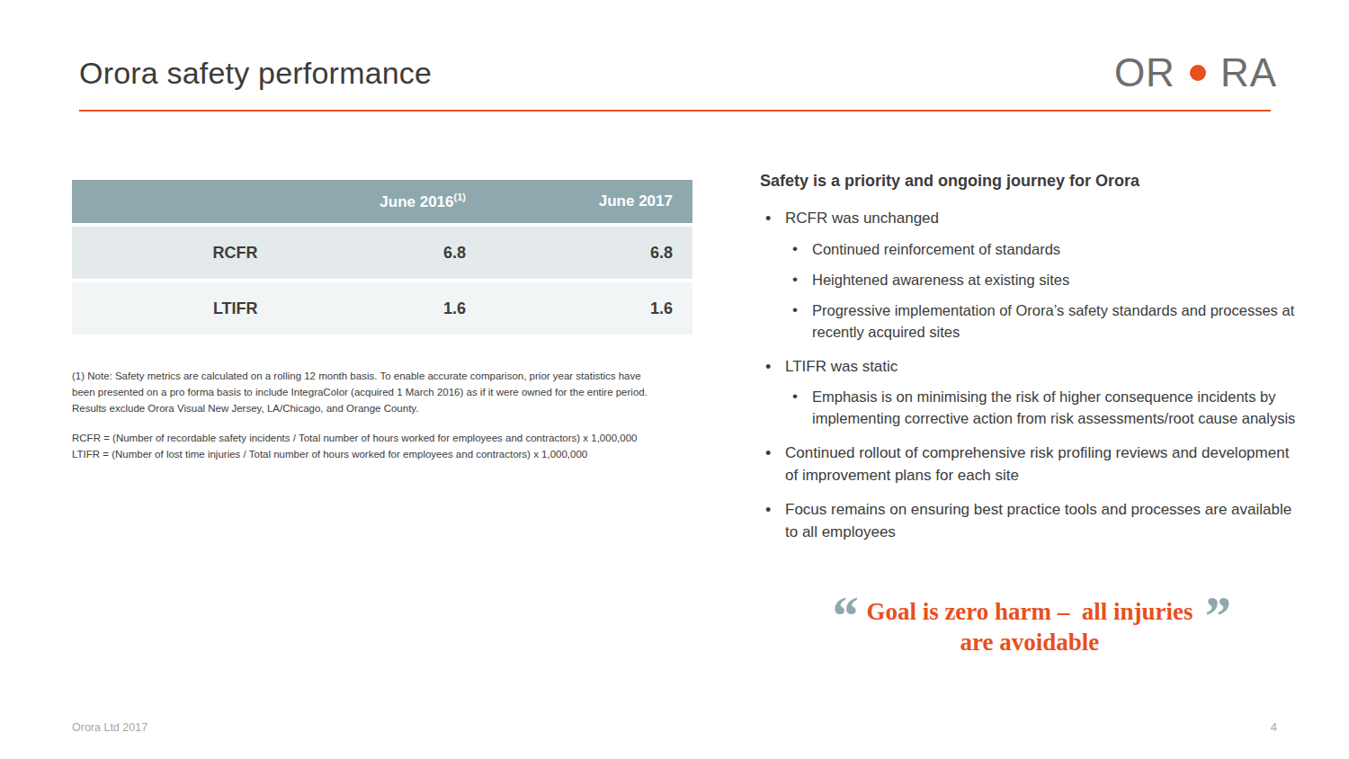Orora safety performance
OR RA
| | June 2016 (1) | June 2017 |
| --- | --- | --- |
| RCFR | 6.8 | 6.8 |
| LTIFR | 1.6 | 1.6 |
(1) Note: Safety metrics are calculated on a rolling 12 month basis. To enable accurate comparison, prior year statistics have been presented on a pro forma basis to include IntegraColor (acquired 1 March 2016) as if it were owned for the entire period. Results exclude Orora Visual New Jersey, LA/Chicago, and Orange County.
RCFR = (Number of recordable safety incidents / Total number of hours worked for employees and contractors) x 1,000,000
LTIFR = (Number of lost time injuries / Total number of hours worked for employees and contractors) x 1,000,000
Safety is a priority and ongoing journey for Orora
RCFR was unchanged
Continued reinforcement of standards
Heightened awareness at existing sites
Progressive implementation of Orora’s safety standards and processes at recently acquired sites
LTIFR was static
Emphasis is on minimising the risk of higher consequence incidents by implementing corrective action from risk assessments/root cause analysis
Continued rollout of comprehensive risk profiling reviews and development of improvement plans for each site
Focus remains on ensuring best practice tools and processes are available to all employees
“
Goal is zero harm – all injuries
are avoidable
”
Orora Ltd 2017
4